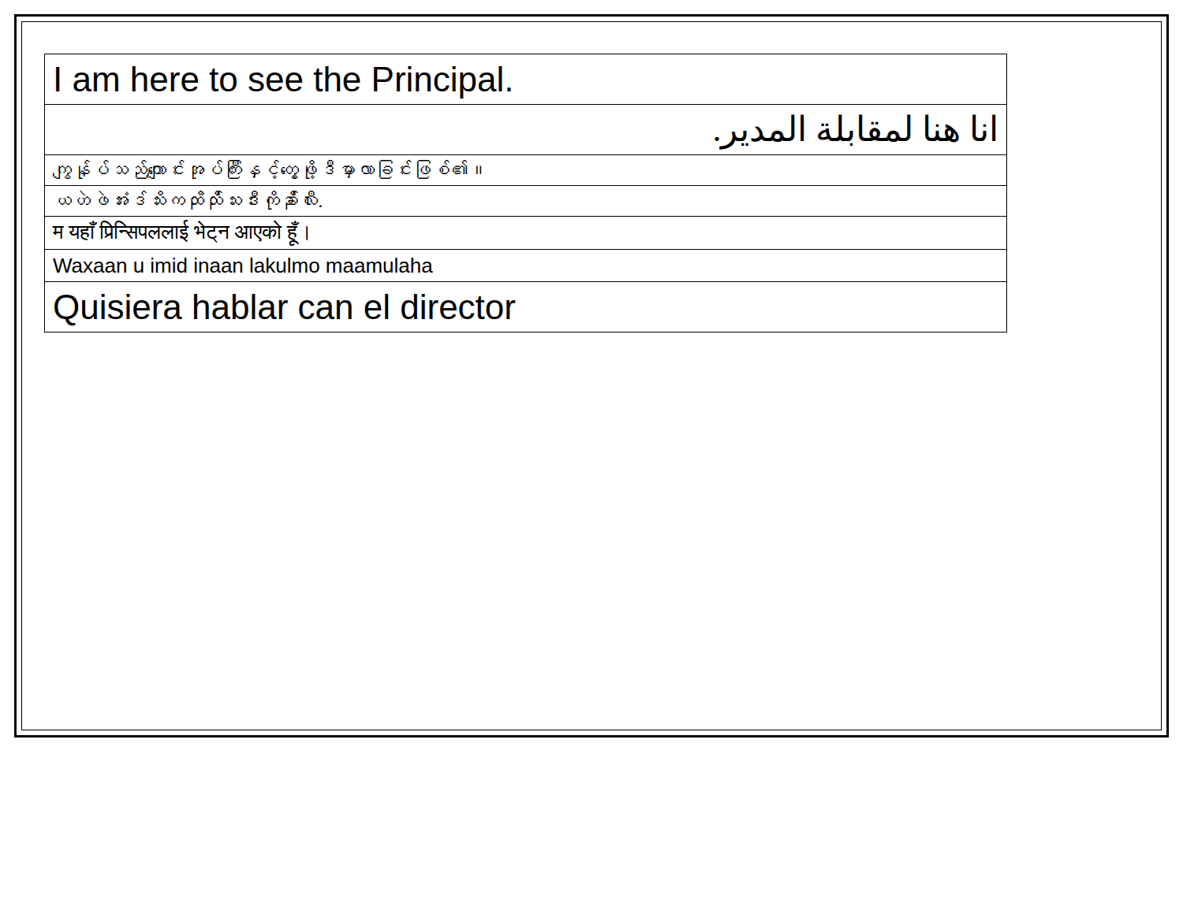| I am here to see the Principal. |
| انا هنا لمقابلة المدير. |
| ကျွန်ုပ်သည်ကျောင်းအုပ်ကြီးနှင့်တွေ့ဖို့ဒီမှာလာခြင်းဖြစ်၏။ |
| ယဟဲဖဲအံးဒ်သိးကထံၣ်လိၣ်သးဒီးကိုခိၣ်လီၤ. |
| म यहाँ प्रिन्सिपललाई भेट्न आएको हूँ। |
| Waxaan u imid inaan lakulmo maamulaha |
| Quisiera hablar can el director |